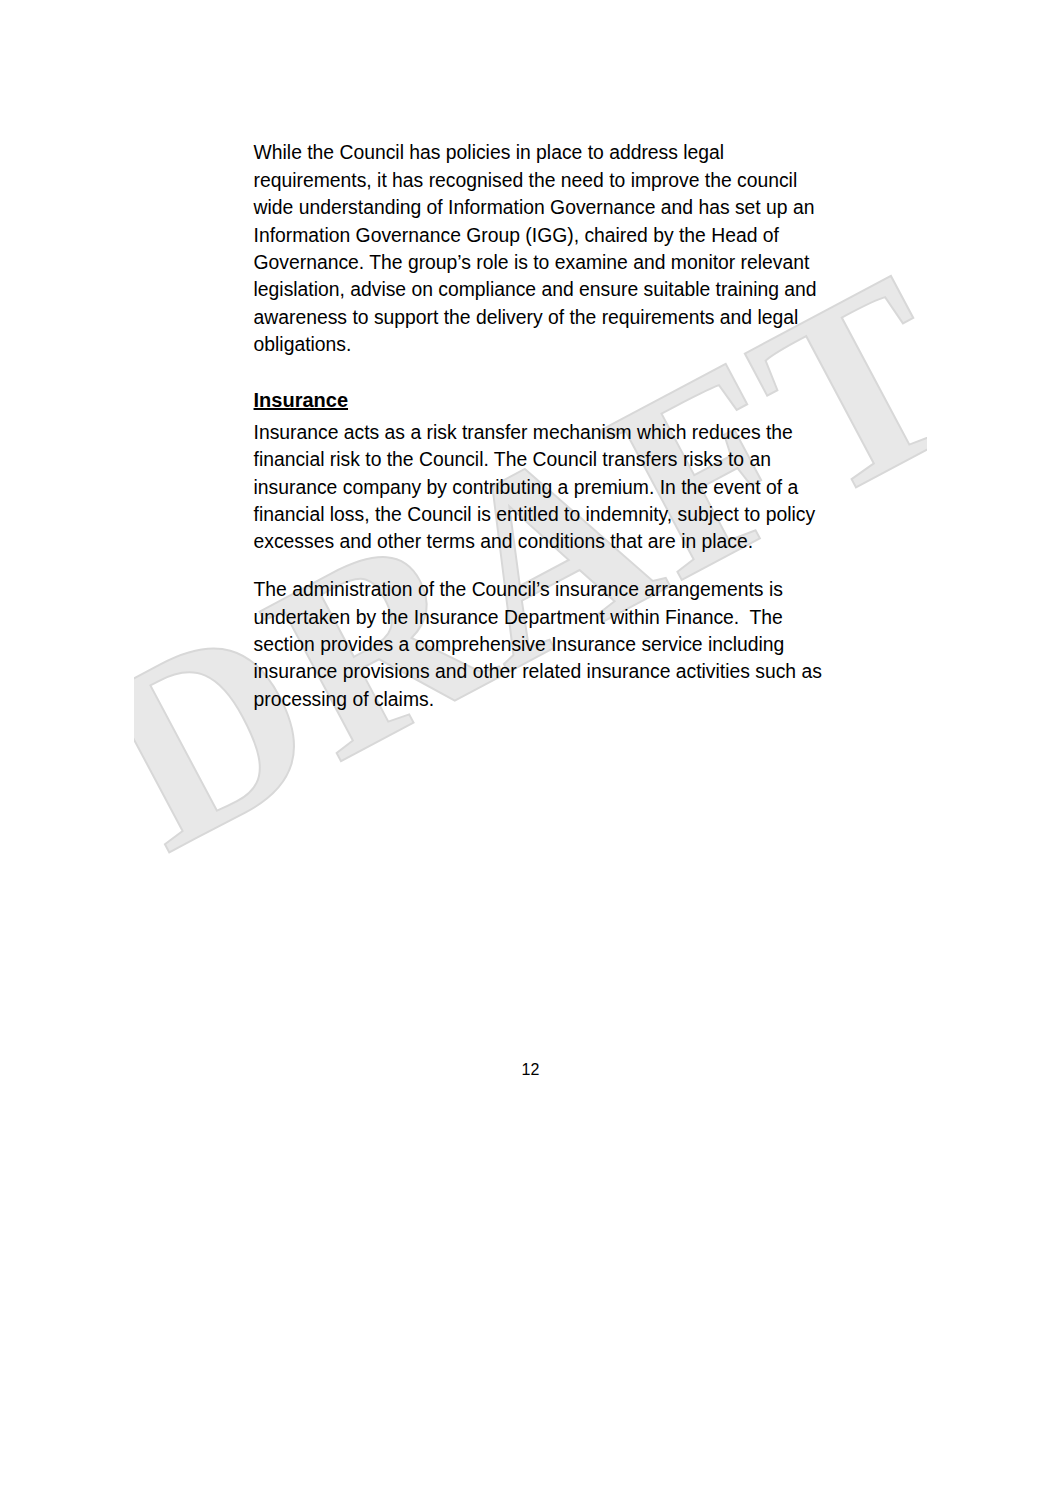DRAFT
While the Council has policies in place to address legal requirements, it has recognised the need to improve the council wide understanding of Information Governance and has set up an Information Governance Group (IGG), chaired by the Head of Governance. The group’s role is to examine and monitor relevant legislation, advise on compliance and ensure suitable training and awareness to support the delivery of the requirements and legal obligations.
Insurance
Insurance acts as a risk transfer mechanism which reduces the financial risk to the Council. The Council transfers risks to an insurance company by contributing a premium. In the event of a financial loss, the Council is entitled to indemnity, subject to policy excesses and other terms and conditions that are in place.
The administration of the Council’s insurance arrangements is undertaken by the Insurance Department within Finance. The section provides a comprehensive Insurance service including insurance provisions and other related insurance activities such as processing of claims.
12